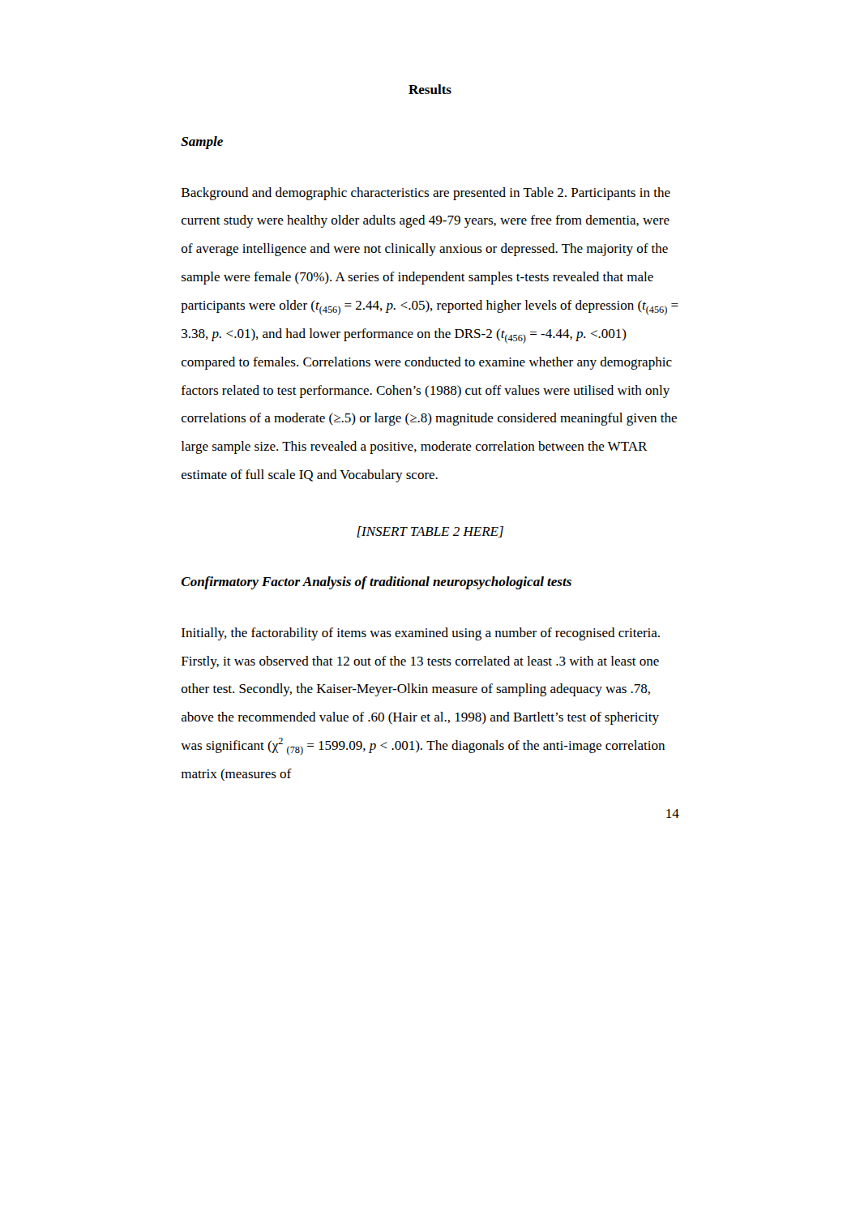Results
Sample
Background and demographic characteristics are presented in Table 2. Participants in the current study were healthy older adults aged 49-79 years, were free from dementia, were of average intelligence and were not clinically anxious or depressed. The majority of the sample were female (70%). A series of independent samples t-tests revealed that male participants were older (t(456) = 2.44, p. <.05), reported higher levels of depression (t(456) = 3.38, p. <.01), and had lower performance on the DRS-2 (t(456) = -4.44, p. <.001) compared to females. Correlations were conducted to examine whether any demographic factors related to test performance. Cohen’s (1988) cut off values were utilised with only correlations of a moderate (≥.5) or large (≥.8) magnitude considered meaningful given the large sample size. This revealed a positive, moderate correlation between the WTAR estimate of full scale IQ and Vocabulary score.
[INSERT TABLE 2 HERE]
Confirmatory Factor Analysis of traditional neuropsychological tests
Initially, the factorability of items was examined using a number of recognised criteria. Firstly, it was observed that 12 out of the 13 tests correlated at least .3 with at least one other test. Secondly, the Kaiser-Meyer-Olkin measure of sampling adequacy was .78, above the recommended value of .60 (Hair et al., 1998) and Bartlett’s test of sphericity was significant (χ2 (78) = 1599.09, p < .001). The diagonals of the anti-image correlation matrix (measures of
14